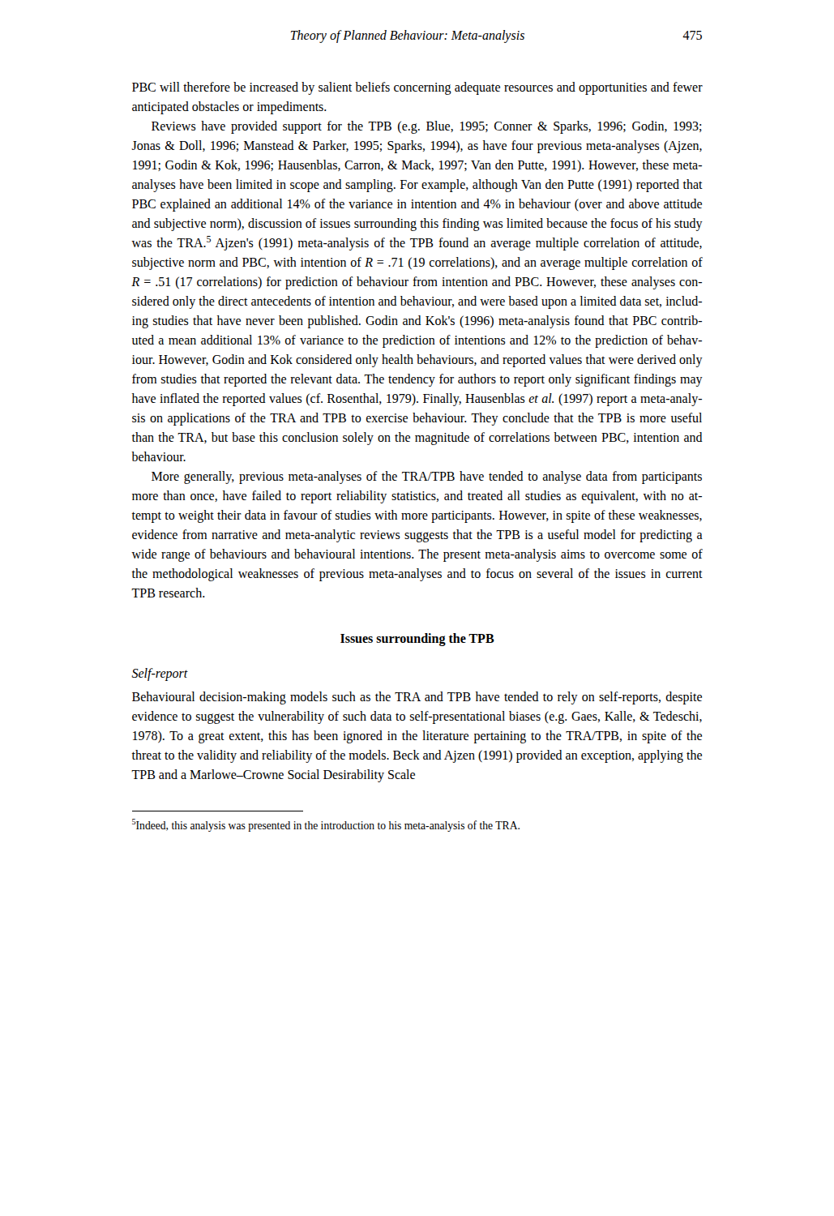Theory of Planned Behaviour: Meta-analysis 475
PBC will therefore be increased by salient beliefs concerning adequate resources and opportunities and fewer anticipated obstacles or impediments.
Reviews have provided support for the TPB (e.g. Blue, 1995; Conner & Sparks, 1996; Godin, 1993; Jonas & Doll, 1996; Manstead & Parker, 1995; Sparks, 1994), as have four previous meta-analyses (Ajzen, 1991; Godin & Kok, 1996; Hausenblas, Carron, & Mack, 1997; Van den Putte, 1991). However, these meta-analyses have been limited in scope and sampling. For example, although Van den Putte (1991) reported that PBC explained an additional 14% of the variance in intention and 4% in behaviour (over and above attitude and subjective norm), discussion of issues surrounding this finding was limited because the focus of his study was the TRA.5 Ajzen's (1991) meta-analysis of the TPB found an average multiple correlation of attitude, subjective norm and PBC, with intention of R = .71 (19 correlations), and an average multiple correlation of R = .51 (17 correlations) for prediction of behaviour from intention and PBC. However, these analyses considered only the direct antecedents of intention and behaviour, and were based upon a limited data set, including studies that have never been published. Godin and Kok's (1996) meta-analysis found that PBC contributed a mean additional 13% of variance to the prediction of intentions and 12% to the prediction of behaviour. However, Godin and Kok considered only health behaviours, and reported values that were derived only from studies that reported the relevant data. The tendency for authors to report only significant findings may have inflated the reported values (cf. Rosenthal, 1979). Finally, Hausenblas et al. (1997) report a meta-analysis on applications of the TRA and TPB to exercise behaviour. They conclude that the TPB is more useful than the TRA, but base this conclusion solely on the magnitude of correlations between PBC, intention and behaviour.
More generally, previous meta-analyses of the TRA/TPB have tended to analyse data from participants more than once, have failed to report reliability statistics, and treated all studies as equivalent, with no attempt to weight their data in favour of studies with more participants. However, in spite of these weaknesses, evidence from narrative and meta-analytic reviews suggests that the TPB is a useful model for predicting a wide range of behaviours and behavioural intentions. The present meta-analysis aims to overcome some of the methodological weaknesses of previous meta-analyses and to focus on several of the issues in current TPB research.
Issues surrounding the TPB
Self-report
Behavioural decision-making models such as the TRA and TPB have tended to rely on self-reports, despite evidence to suggest the vulnerability of such data to self-presentational biases (e.g. Gaes, Kalle, & Tedeschi, 1978). To a great extent, this has been ignored in the literature pertaining to the TRA/TPB, in spite of the threat to the validity and reliability of the models. Beck and Ajzen (1991) provided an exception, applying the TPB and a Marlowe–Crowne Social Desirability Scale
5Indeed, this analysis was presented in the introduction to his meta-analysis of the TRA.